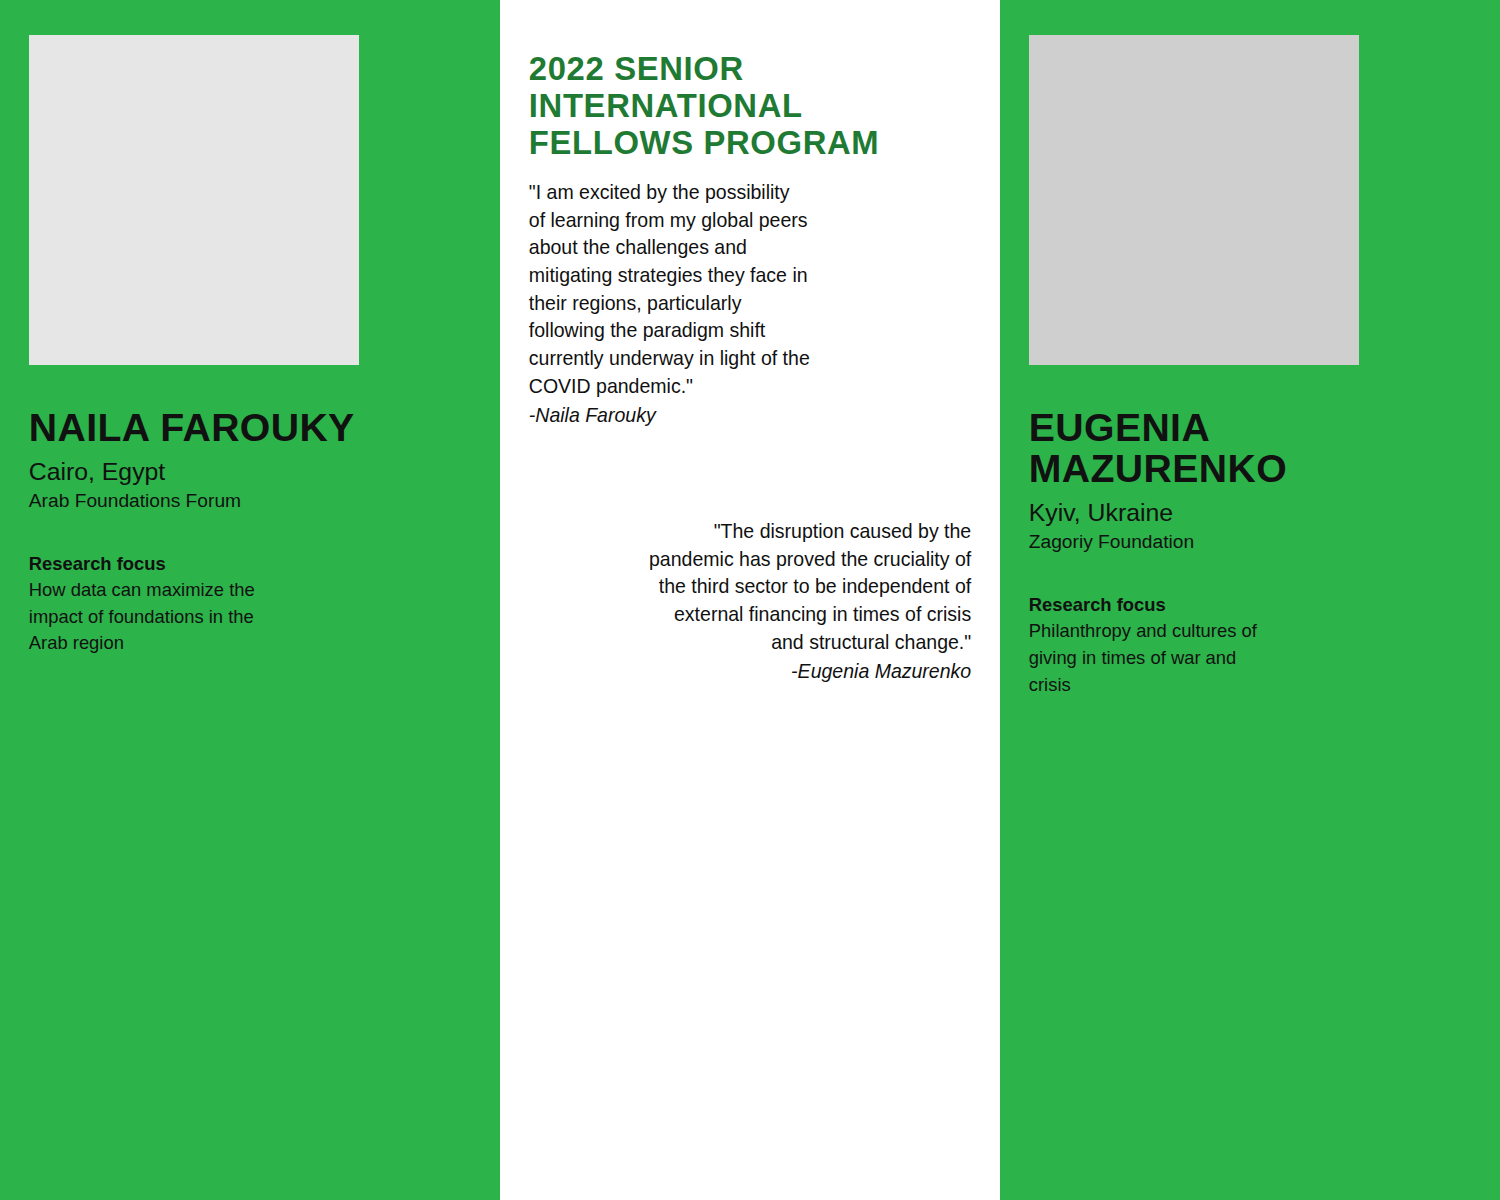Naila Farouky
Cairo, Egypt
Arab Foundations Forum
Research focus
How data can maximize the impact of foundations in the Arab region
2022 Senior International Fellows Program
"I am excited by the possibility of learning from my global peers about the challenges and mitigating strategies they face in their regions, particularly following the paradigm shift currently underway in light of the COVID pandemic."
-Naila Farouky
"The disruption caused by the pandemic has proved the cruciality of the third sector to be independent of external financing in times of crisis and structural change."
-Eugenia Mazurenko
Eugenia Mazurenko
Kyiv, Ukraine
Zagoriy Foundation
Research focus
Philanthropy and cultures of giving in times of war and crisis